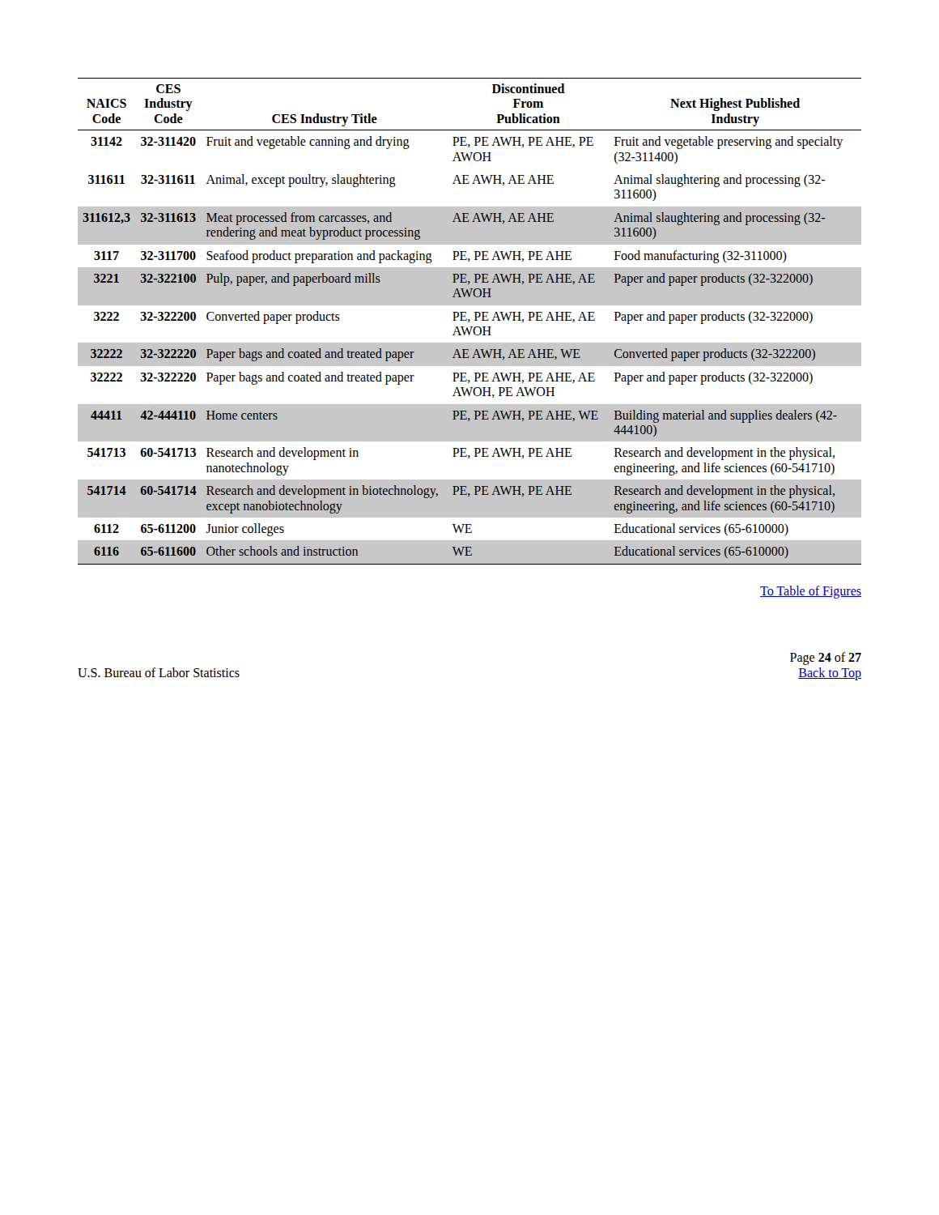| NAICS Code | CES Industry Code | CES Industry Title | Discontinued From Publication | Next Highest Published Industry |
| --- | --- | --- | --- | --- |
| 31142 | 32-311420 | Fruit and vegetable canning and drying | PE, PE AWH, PE AHE, PE AWOH | Fruit and vegetable preserving and specialty (32-311400) |
| 311611 | 32-311611 | Animal, except poultry, slaughtering | AE AWH, AE AHE | Animal slaughtering and processing (32-311600) |
| 311612,3 | 32-311613 | Meat processed from carcasses, and rendering and meat byproduct processing | AE AWH, AE AHE | Animal slaughtering and processing (32-311600) |
| 3117 | 32-311700 | Seafood product preparation and packaging | PE, PE AWH, PE AHE | Food manufacturing (32-311000) |
| 3221 | 32-322100 | Pulp, paper, and paperboard mills | PE, PE AWH, PE AHE, AE AWOH | Paper and paper products (32-322000) |
| 3222 | 32-322200 | Converted paper products | PE, PE AWH, PE AHE, AE AWOH | Paper and paper products (32-322000) |
| 32222 | 32-322220 | Paper bags and coated and treated paper | AE AWH, AE AHE, WE | Converted paper products (32-322200) |
| 32222 | 32-322220 | Paper bags and coated and treated paper | PE, PE AWH, PE AHE, AE AWOH, PE AWOH | Paper and paper products (32-322000) |
| 44411 | 42-444110 | Home centers | PE, PE AWH, PE AHE, WE | Building material and supplies dealers (42-444100) |
| 541713 | 60-541713 | Research and development in nanotechnology | PE, PE AWH, PE AHE | Research and development in the physical, engineering, and life sciences (60-541710) |
| 541714 | 60-541714 | Research and development in biotechnology, except nanobiotechnology | PE, PE AWH, PE AHE | Research and development in the physical, engineering, and life sciences (60-541710) |
| 6112 | 65-611200 | Junior colleges | WE | Educational services (65-610000) |
| 6116 | 65-611600 | Other schools and instruction | WE | Educational services (65-610000) |
To Table of Figures
U.S. Bureau of Labor Statistics
Page 24 of 27
Back to Top